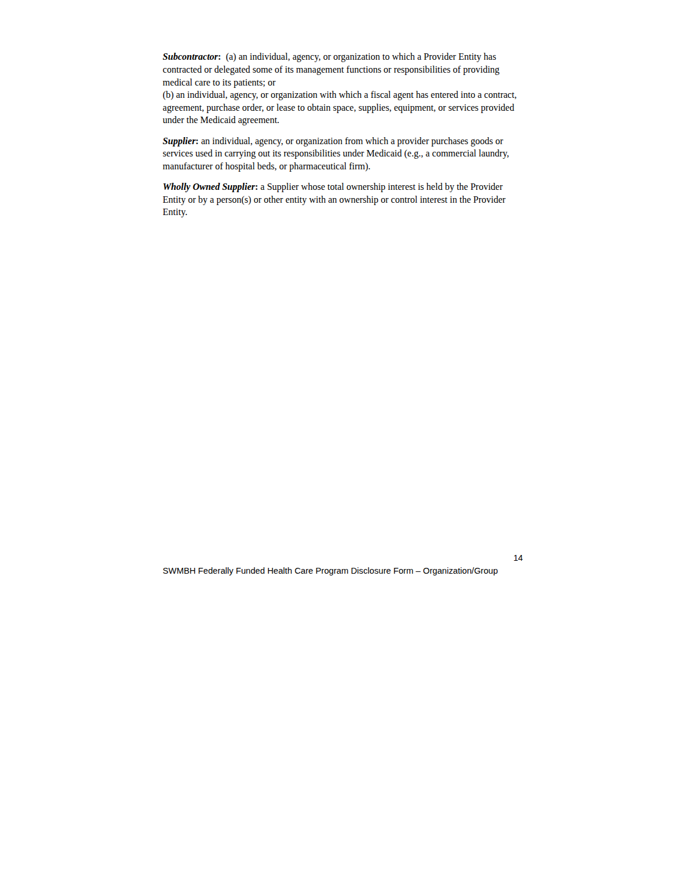Subcontractor: (a) an individual, agency, or organization to which a Provider Entity has contracted or delegated some of its management functions or responsibilities of providing medical care to its patients; or
(b) an individual, agency, or organization with which a fiscal agent has entered into a contract, agreement, purchase order, or lease to obtain space, supplies, equipment, or services provided under the Medicaid agreement.
Supplier: an individual, agency, or organization from which a provider purchases goods or services used in carrying out its responsibilities under Medicaid (e.g., a commercial laundry, manufacturer of hospital beds, or pharmaceutical firm).
Wholly Owned Supplier: a Supplier whose total ownership interest is held by the Provider Entity or by a person(s) or other entity with an ownership or control interest in the Provider Entity.
14
SWMBH Federally Funded Health Care Program Disclosure Form – Organization/Group